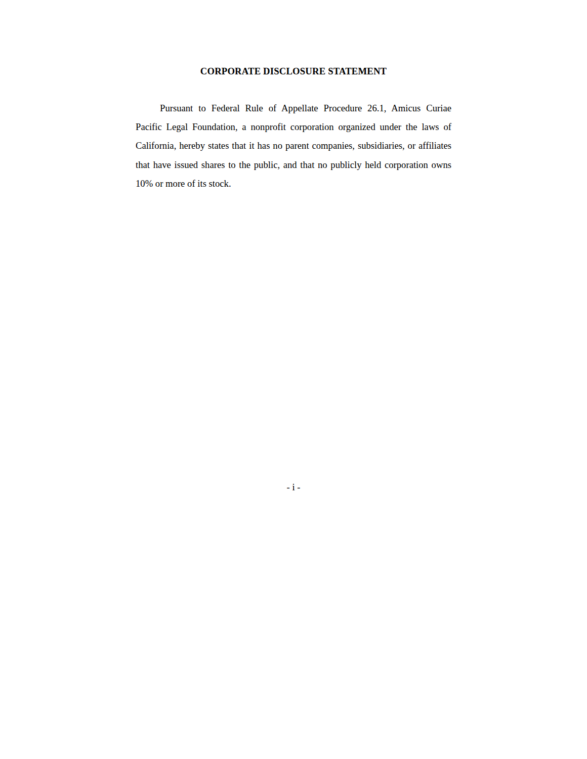Corporate Disclosure Statement
Pursuant to Federal Rule of Appellate Procedure 26.1, Amicus Curiae Pacific Legal Foundation, a nonprofit corporation organized under the laws of California, hereby states that it has no parent companies, subsidiaries, or affiliates that have issued shares to the public, and that no publicly held corporation owns 10% or more of its stock.
- i -